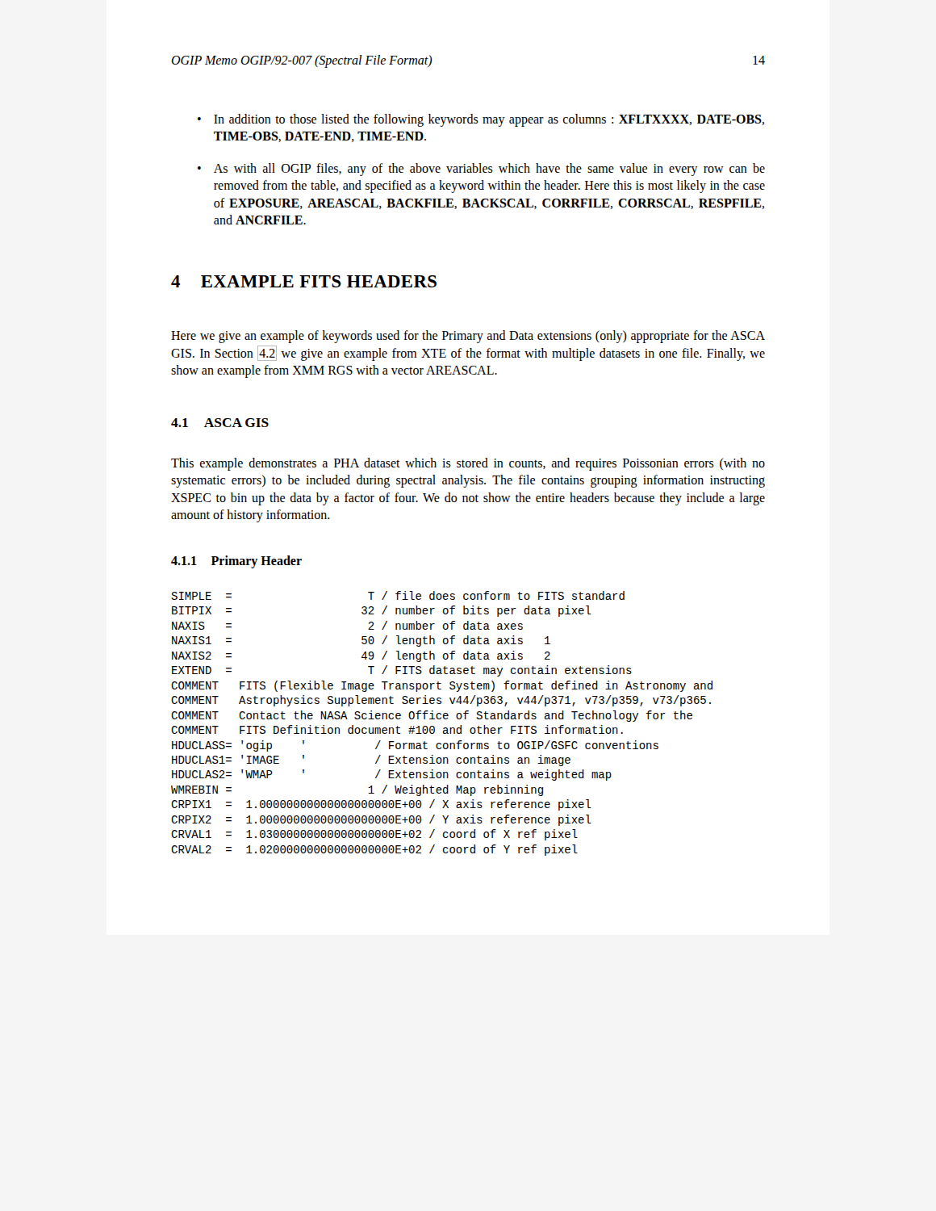OGIP Memo OGIP/92-007 (Spectral File Format) 14
In addition to those listed the following keywords may appear as columns : XFLTXXXX, DATE-OBS, TIME-OBS, DATE-END, TIME-END.
As with all OGIP files, any of the above variables which have the same value in every row can be removed from the table, and specified as a keyword within the header. Here this is most likely in the case of EXPOSURE, AREASCAL, BACKFILE, BACKSCAL, CORRFILE, CORRSCAL, RESPFILE, and ANCRFILE.
4 EXAMPLE FITS HEADERS
Here we give an example of keywords used for the Primary and Data extensions (only) appropriate for the ASCA GIS. In Section 4.2 we give an example from XTE of the format with multiple datasets in one file. Finally, we show an example from XMM RGS with a vector AREASCAL.
4.1 ASCA GIS
This example demonstrates a PHA dataset which is stored in counts, and requires Poissonian errors (with no systematic errors) to be included during spectral analysis. The file contains grouping information instructing XSPEC to bin up the data by a factor of four. We do not show the entire headers because they include a large amount of history information.
4.1.1 Primary Header
SIMPLE  =                    T / file does conform to FITS standard
BITPIX  =                   32 / number of bits per data pixel
NAXIS   =                    2 / number of data axes
NAXIS1  =                   50 / length of data axis   1
NAXIS2  =                   49 / length of data axis   2
EXTEND  =                    T / FITS dataset may contain extensions
COMMENT   FITS (Flexible Image Transport System) format defined in Astronomy and
COMMENT   Astrophysics Supplement Series v44/p363, v44/p371, v73/p359, v73/p365.
COMMENT   Contact the NASA Science Office of Standards and Technology for the
COMMENT   FITS Definition document #100 and other FITS information.
HDUCLASS= 'ogip    '          / Format conforms to OGIP/GSFC conventions
HDUCLAS1= 'IMAGE   '          / Extension contains an image
HDUCLAS2= 'WMAP    '          / Extension contains a weighted map
WMREBIN =                    1 / Weighted Map rebinning
CRPIX1  =  1.00000000000000000000E+00 / X axis reference pixel
CRPIX2  =  1.00000000000000000000E+00 / Y axis reference pixel
CRVAL1  =  1.03000000000000000000E+02 / coord of X ref pixel
CRVAL2  =  1.02000000000000000000E+02 / coord of Y ref pixel